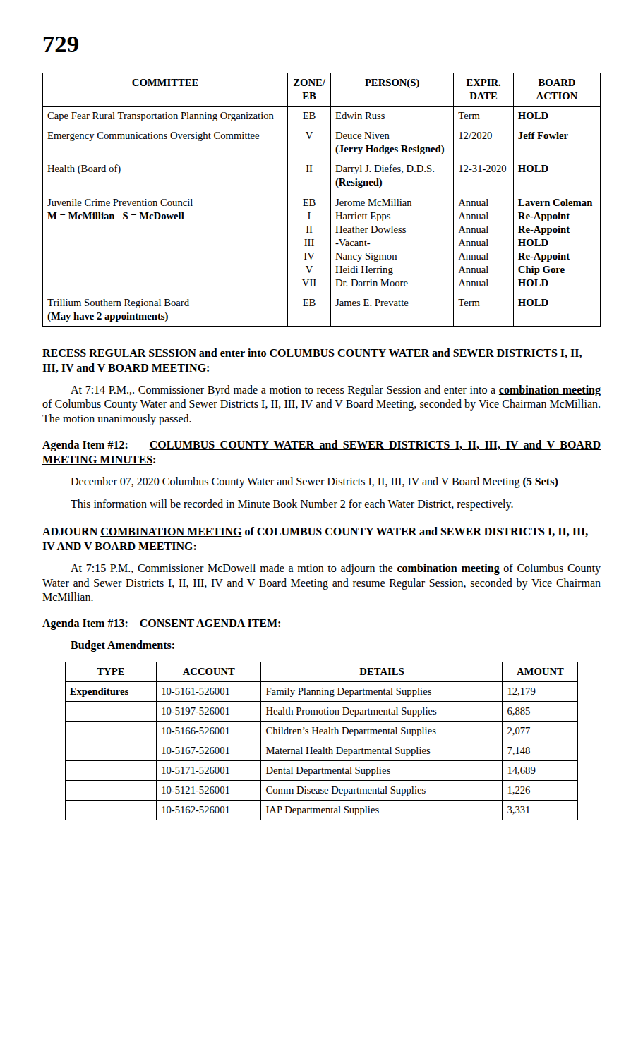729
| COMMITTEE | ZONE/ EB | PERSON(S) | EXPIR. DATE | BOARD ACTION |
| --- | --- | --- | --- | --- |
| Cape Fear Rural Transportation Planning Organization | EB | Edwin Russ | Term | HOLD |
| Emergency Communications Oversight Committee | V | Deuce Niven (Jerry Hodges Resigned) | 12/2020 | Jeff Fowler |
| Health (Board of) | II | Darryl J. Diefes, D.D.S. (Resigned) | 12-31-2020 | HOLD |
| Juvenile Crime Prevention Council M = McMillian S = McDowell | EB I II III IV V VII | Jerome McMillian Harriett Epps Heather Dowless -Vacant- Nancy Sigmon Heidi Herring Dr. Darrin Moore | Annual Annual Annual Annual Annual Annual Annual | Lavern Coleman Re-Appoint Re-Appoint HOLD Re-Appoint Chip Gore HOLD |
| Trillium Southern Regional Board (May have 2 appointments) | EB | James E. Prevatte | Term | HOLD |
RECESS REGULAR SESSION and enter into COLUMBUS COUNTY WATER and SEWER DISTRICTS I, II, III, IV and V BOARD MEETING:
At 7:14 P.M.,. Commissioner Byrd made a motion to recess Regular Session and enter into a combination meeting of Columbus County Water and Sewer Districts I, II, III, IV and V Board Meeting, seconded by Vice Chairman McMillian. The motion unanimously passed.
Agenda Item #12: COLUMBUS COUNTY WATER and SEWER DISTRICTS I, II, III, IV and V BOARD MEETING MINUTES:
December 07, 2020 Columbus County Water and Sewer Districts I, II, III, IV and V Board Meeting (5 Sets)
This information will be recorded in Minute Book Number 2 for each Water District, respectively.
ADJOURN COMBINATION MEETING of COLUMBUS COUNTY WATER and SEWER DISTRICTS I, II, III, IV AND V BOARD MEETING:
At 7:15 P.M., Commissioner McDowell made a mtion to adjourn the combination meeting of Columbus County Water and Sewer Districts I, II, III, IV and V Board Meeting and resume Regular Session, seconded by Vice Chairman McMillian.
Agenda Item #13: CONSENT AGENDA ITEM:
Budget Amendments:
| TYPE | ACCOUNT | DETAILS | AMOUNT |
| --- | --- | --- | --- |
| Expenditures | 10-5161-526001 | Family Planning Departmental Supplies | 12,179 |
| | 10-5197-526001 | Health Promotion Departmental Supplies | 6,885 |
| | 10-5166-526001 | Children’s Health Departmental Supplies | 2,077 |
| | 10-5167-526001 | Maternal Health Departmental Supplies | 7,148 |
| | 10-5171-526001 | Dental Departmental Supplies | 14,689 |
| | 10-5121-526001 | Comm Disease Departmental Supplies | 1,226 |
| | 10-5162-526001 | IAP Departmental Supplies | 3,331 |